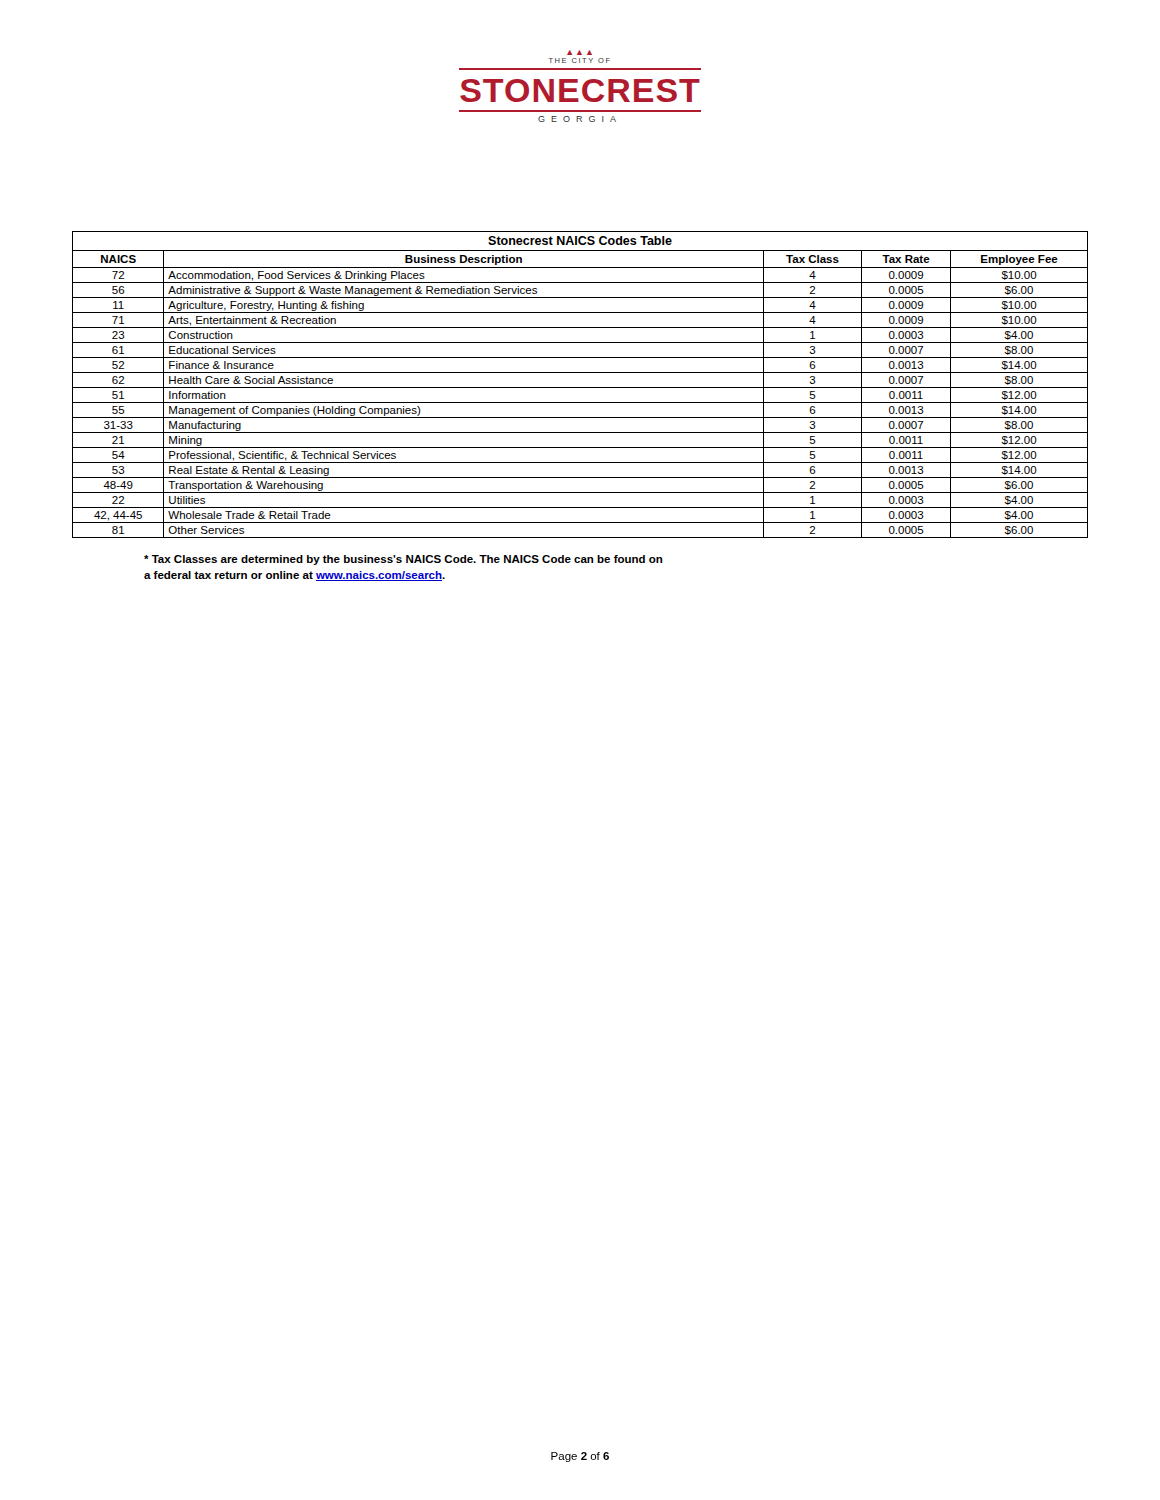▲▲▲
THE CITY OF
STONECREST
GEORGIA
Stonecrest NAICS Codes Table
| NAICS | Business Description | Tax Class | Tax Rate | Employee Fee |
| --- | --- | --- | --- | --- |
| 72 | Accommodation, Food Services & Drinking Places | 4 | 0.0009 | $10.00 |
| 56 | Administrative & Support & Waste Management & Remediation Services | 2 | 0.0005 | $6.00 |
| 11 | Agriculture, Forestry, Hunting & fishing | 4 | 0.0009 | $10.00 |
| 71 | Arts, Entertainment & Recreation | 4 | 0.0009 | $10.00 |
| 23 | Construction | 1 | 0.0003 | $4.00 |
| 61 | Educational Services | 3 | 0.0007 | $8.00 |
| 52 | Finance & Insurance | 6 | 0.0013 | $14.00 |
| 62 | Health Care & Social Assistance | 3 | 0.0007 | $8.00 |
| 51 | Information | 5 | 0.0011 | $12.00 |
| 55 | Management of Companies (Holding Companies) | 6 | 0.0013 | $14.00 |
| 31-33 | Manufacturing | 3 | 0.0007 | $8.00 |
| 21 | Mining | 5 | 0.0011 | $12.00 |
| 54 | Professional, Scientific, & Technical Services | 5 | 0.0011 | $12.00 |
| 53 | Real Estate & Rental & Leasing | 6 | 0.0013 | $14.00 |
| 48-49 | Transportation & Warehousing | 2 | 0.0005 | $6.00 |
| 22 | Utilities | 1 | 0.0003 | $4.00 |
| 42, 44-45 | Wholesale Trade & Retail Trade | 1 | 0.0003 | $4.00 |
| 81 | Other Services | 2 | 0.0005 | $6.00 |
* Tax Classes are determined by the business's NAICS Code. The NAICS Code can be found on
a federal tax return or online at www.naics.com/search.
Page 2 of 6